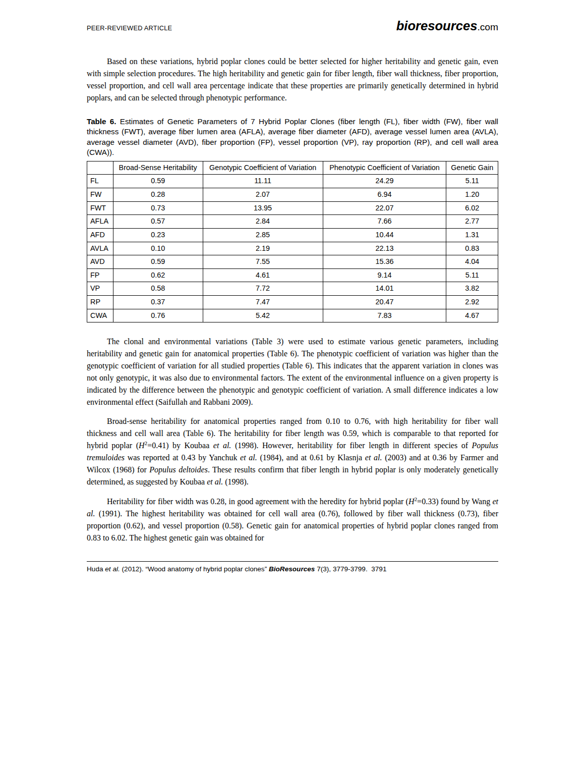PEER-REVIEWED ARTICLE bioresources.com
Based on these variations, hybrid poplar clones could be better selected for higher heritability and genetic gain, even with simple selection procedures. The high heritability and genetic gain for fiber length, fiber wall thickness, fiber proportion, vessel proportion, and cell wall area percentage indicate that these properties are primarily genetically determined in hybrid poplars, and can be selected through phenotypic performance.
Table 6. Estimates of Genetic Parameters of 7 Hybrid Poplar Clones (fiber length (FL), fiber width (FW), fiber wall thickness (FWT), average fiber lumen area (AFLA), average fiber diameter (AFD), average vessel lumen area (AVLA), average vessel diameter (AVD), fiber proportion (FP), vessel proportion (VP), ray proportion (RP), and cell wall area (CWA)).
| | Broad-Sense Heritability | Genotypic Coefficient of Variation | Phenotypic Coefficient of Variation | Genetic Gain |
| --- | --- | --- | --- | --- |
| FL | 0.59 | 11.11 | 24.29 | 5.11 |
| FW | 0.28 | 2.07 | 6.94 | 1.20 |
| FWT | 0.73 | 13.95 | 22.07 | 6.02 |
| AFLA | 0.57 | 2.84 | 7.66 | 2.77 |
| AFD | 0.23 | 2.85 | 10.44 | 1.31 |
| AVLA | 0.10 | 2.19 | 22.13 | 0.83 |
| AVD | 0.59 | 7.55 | 15.36 | 4.04 |
| FP | 0.62 | 4.61 | 9.14 | 5.11 |
| VP | 0.58 | 7.72 | 14.01 | 3.82 |
| RP | 0.37 | 7.47 | 20.47 | 2.92 |
| CWA | 0.76 | 5.42 | 7.83 | 4.67 |
The clonal and environmental variations (Table 3) were used to estimate various genetic parameters, including heritability and genetic gain for anatomical properties (Table 6). The phenotypic coefficient of variation was higher than the genotypic coefficient of variation for all studied properties (Table 6). This indicates that the apparent variation in clones was not only genotypic, it was also due to environmental factors. The extent of the environmental influence on a given property is indicated by the difference between the phenotypic and genotypic coefficient of variation. A small difference indicates a low environmental effect (Saifullah and Rabbani 2009).
Broad-sense heritability for anatomical properties ranged from 0.10 to 0.76, with high heritability for fiber wall thickness and cell wall area (Table 6). The heritability for fiber length was 0.59, which is comparable to that reported for hybrid poplar (H2=0.41) by Koubaa et al. (1998). However, heritability for fiber length in different species of Populus tremuloides was reported at 0.43 by Yanchuk et al. (1984), and at 0.61 by Klasnja et al. (2003) and at 0.36 by Farmer and Wilcox (1968) for Populus deltoides. These results confirm that fiber length in hybrid poplar is only moderately genetically determined, as suggested by Koubaa et al. (1998).
Heritability for fiber width was 0.28, in good agreement with the heredity for hybrid poplar (H2=0.33) found by Wang et al. (1991). The highest heritability was obtained for cell wall area (0.76), followed by fiber wall thickness (0.73), fiber proportion (0.62), and vessel proportion (0.58). Genetic gain for anatomical properties of hybrid poplar clones ranged from 0.83 to 6.02. The highest genetic gain was obtained for
Huda et al. (2012). “Wood anatomy of hybrid poplar clones” BioResources 7(3), 3779-3799. 3791